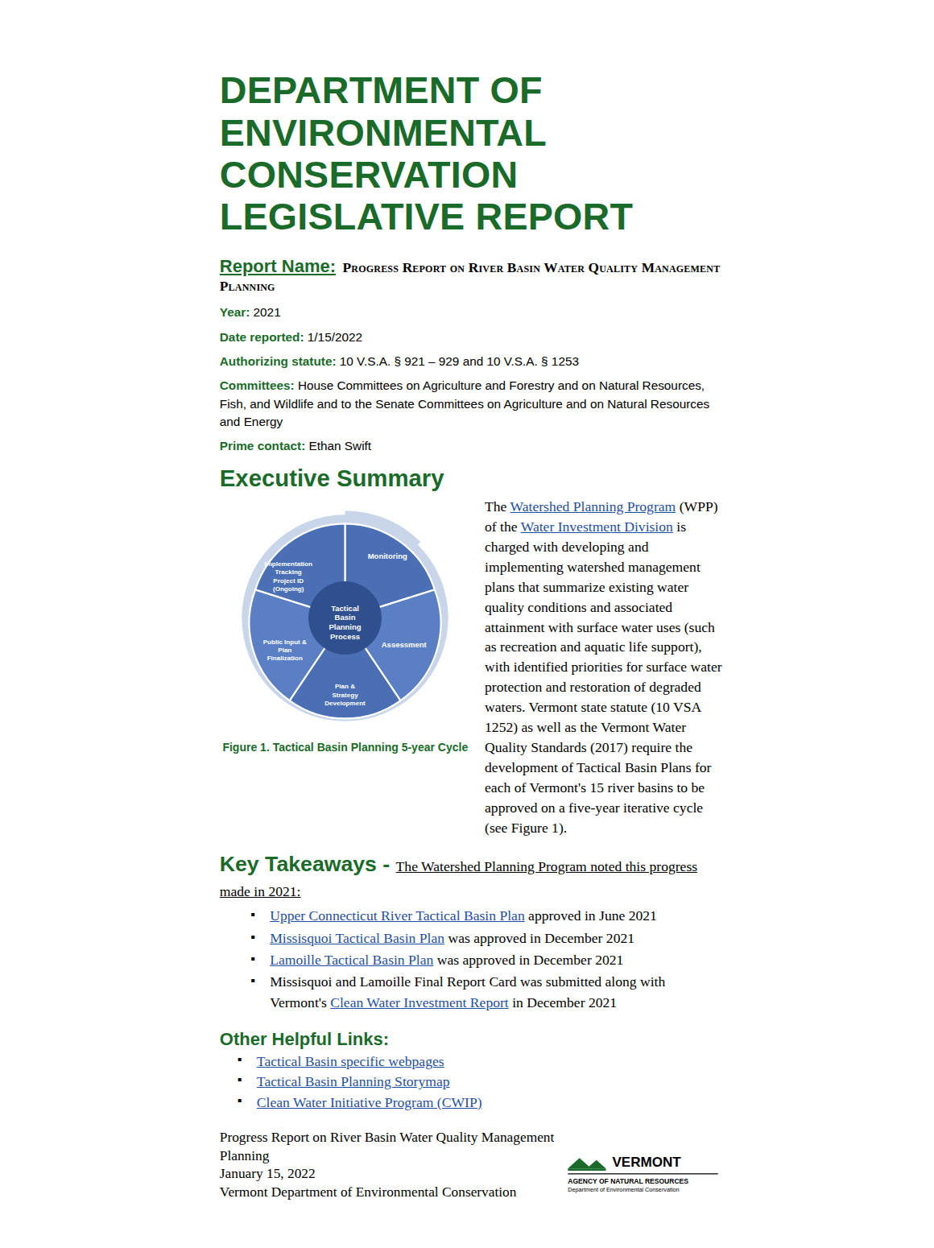Department of Environmental Conservation Legislative Report
Report Name: Progress Report on River Basin Water Quality Management Planning
Year: 2021
Date reported: 1/15/2022
Authorizing statute: 10 V.S.A. § 921 – 929 and 10 V.S.A. § 1253
Committees: House Committees on Agriculture and Forestry and on Natural Resources, Fish, and Wildlife and to the Senate Committees on Agriculture and on Natural Resources and Energy
Prime contact: Ethan Swift
Executive Summary
Figure 1. Tactical Basin Planning 5-year Cycle
The Watershed Planning Program (WPP) of the Water Investment Division is charged with developing and implementing watershed management plans that summarize existing water quality conditions and associated attainment with surface water uses (such as recreation and aquatic life support), with identified priorities for surface water protection and restoration of degraded waters. Vermont state statute (10 VSA 1252) as well as the Vermont Water Quality Standards (2017) require the development of Tactical Basin Plans for each of Vermont's 15 river basins to be approved on a five-year iterative cycle (see Figure 1).
Key Takeaways - The Watershed Planning Program noted this progress made in 2021:
Upper Connecticut River Tactical Basin Plan approved in June 2021
Missisquoi Tactical Basin Plan was approved in December 2021
Lamoille Tactical Basin Plan was approved in December 2021
Missisquoi and Lamoille Final Report Card was submitted along with Vermont's Clean Water Investment Report in December 2021
Other Helpful Links:
Tactical Basin specific webpages
Tactical Basin Planning Storymap
Clean Water Initiative Program (CWIP)
Progress Report on River Basin Water Quality Management Planning
January 15, 2022
Vermont Department of Environmental Conservation